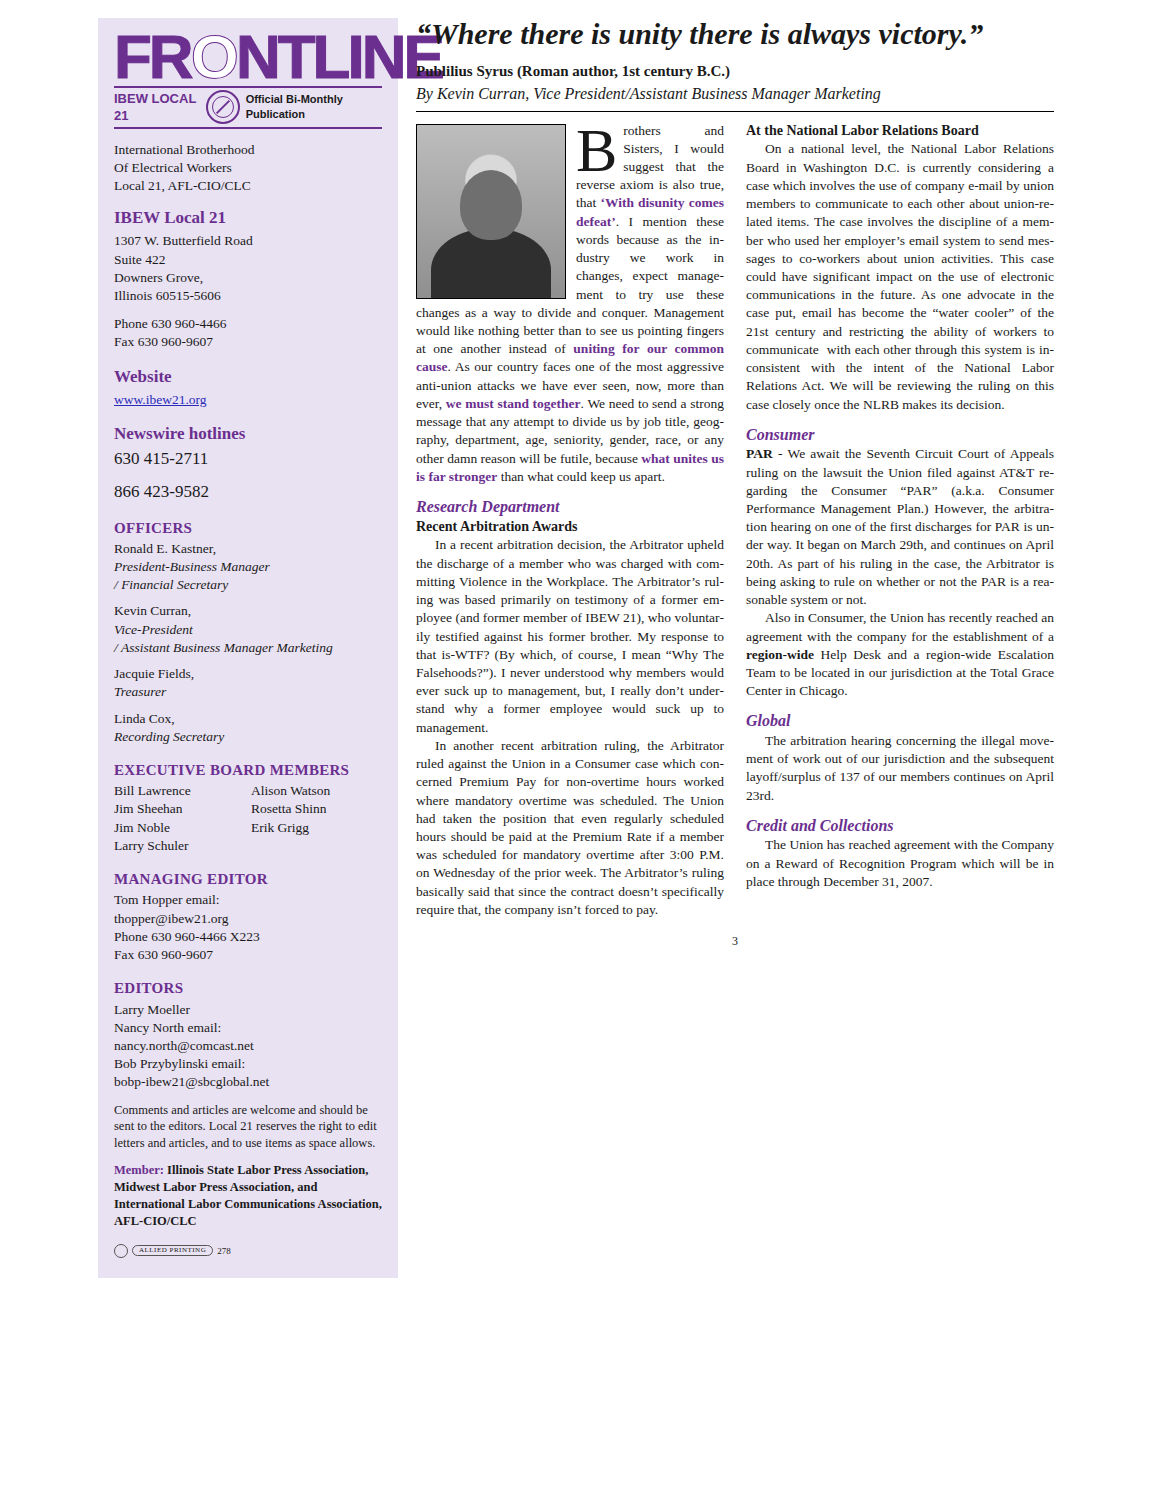FRONTLINE
IBEW LOCAL 21 Official Bi-Monthly Publication
International Brotherhood
Of Electrical Workers
Local 21, AFL-CIO/CLC
IBEW Local 21
1307 W. Butterfield Road
Suite 422
Downers Grove,
Illinois 60515-5606
Phone 630 960-4466
Fax 630 960-9607
Website
www.ibew21.org
Newswire hotlines
630 415-2711
866 423-9582
OFFICERS
Ronald E. Kastner,
President-Business Manager
/ Financial Secretary
Kevin Curran,
Vice-President
/ Assistant Business Manager Marketing
Jacquie Fields,
Treasurer
Linda Cox,
Recording Secretary
EXECUTIVE BOARD MEMBERS
Bill Lawrence Alison Watson Jim Sheehan Rosetta Shinn Jim Noble Erik Grigg Larry Schuler
MANAGING EDITOR
Tom Hopper email:
thopper@ibew21.org
Phone 630 960-4466 X223
Fax 630 960-9607
EDITORS
Larry Moeller
Nancy North email:
nancy.north@comcast.net
Bob Przybylinski email:
bobp-ibew21@sbcglobal.net
Comments and articles are welcome and should be sent to the editors. Local 21 reserves the right to edit letters and articles, and to use items as space allows.
Member: Illinois State Labor Press Association, Midwest Labor Press Association, and International Labor Communications Association, AFL-CIO/CLC
ALLIED PRINTING 278
“Where there is unity there is always victory.” Publilius Syrus (Roman author, 1st century B.C.)
By Kevin Curran, Vice President/Assistant Business Manager Marketing
Brothers and Sisters, I would suggest that the reverse axiom is also true, that ‘With disunity comes defeat’. I mention these words because as the industry we work in changes, expect management to try use these changes as a way to divide and conquer. Management would like nothing better than to see us pointing fingers at one another instead of uniting for our common cause. As our country faces one of the most aggressive anti-union attacks we have ever seen, now, more than ever, we must stand together. We need to send a strong message that any attempt to divide us by job title, geography, department, age, seniority, gender, race, or any other damn reason will be futile, because what unites us is far stronger than what could keep us apart.
Research Department
Recent Arbitration Awards
In a recent arbitration decision, the Arbitrator upheld the discharge of a member who was charged with committing Violence in the Workplace. The Arbitrator’s ruling was based primarily on testimony of a former employee (and former member of IBEW 21), who voluntarily testified against his former brother. My response to that is-WTF? (By which, of course, I mean “Why The Falsehoods?”). I never understood why members would ever suck up to management, but, I really don’t understand why a former employee would suck up to management.
In another recent arbitration ruling, the Arbitrator ruled against the Union in a Consumer case which concerned Premium Pay for non-overtime hours worked where mandatory overtime was scheduled. The Union had taken the position that even regularly scheduled hours should be paid at the Premium Rate if a member was scheduled for mandatory overtime after 3:00 P.M. on Wednesday of the prior week. The Arbitrator’s ruling basically said that since the contract doesn’t specifically require that, the company isn’t forced to pay.
At the National Labor Relations Board
On a national level, the National Labor Relations Board in Washington D.C. is currently considering a case which involves the use of company e-mail by union members to communicate to each other about union-related items. The case involves the discipline of a member who used her employer’s email system to send messages to co-workers about union activities. This case could have significant impact on the use of electronic communications in the future. As one advocate in the case put, email has become the “water cooler” of the 21st century and restricting the ability of workers to communicate with each other through this system is inconsistent with the intent of the National Labor Relations Act. We will be reviewing the ruling on this case closely once the NLRB makes its decision.
Consumer
PAR - We await the Seventh Circuit Court of Appeals ruling on the lawsuit the Union filed against AT&T regarding the Consumer “PAR” (a.k.a. Consumer Performance Management Plan.) However, the arbitration hearing on one of the first discharges for PAR is under way. It began on March 29th, and continues on April 20th. As part of his ruling in the case, the Arbitrator is being asking to rule on whether or not the PAR is a reasonable system or not.
Also in Consumer, the Union has recently reached an agreement with the company for the establishment of a region-wide Help Desk and a region-wide Escalation Team to be located in our jurisdiction at the Total Grace Center in Chicago.
Global
The arbitration hearing concerning the illegal movement of work out of our jurisdiction and the subsequent layoff/surplus of 137 of our members continues on April 23rd.
Credit and Collections
The Union has reached agreement with the Company on a Reward of Recognition Program which will be in place through December 31, 2007.
3